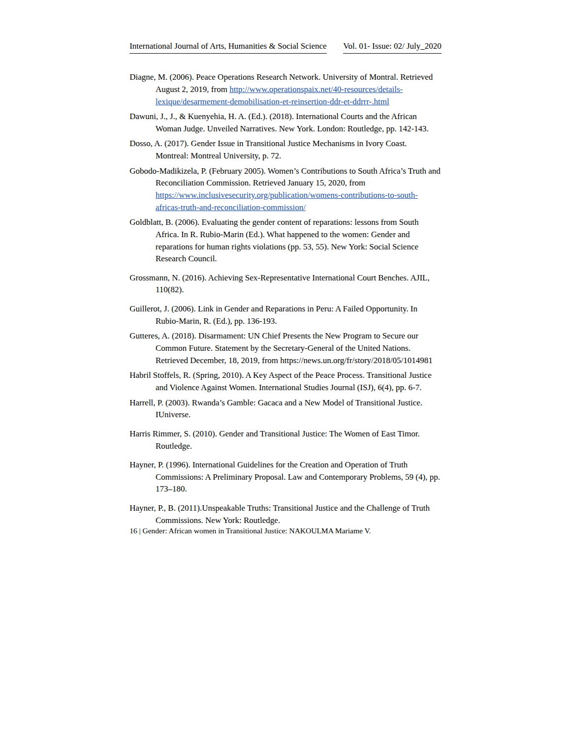International Journal of Arts, Humanities & Social Science
Vol. 01- Issue: 02/ July_2020
Diagne, M. (2006). Peace Operations Research Network. University of Montral. Retrieved August 2, 2019, from http://www.operationspaix.net/40-resources/details-lexique/desarmement-demobilisation-et-reinsertion-ddr-et-ddrrr-.html
Dawuni, J., J., & Kuenyehia, H. A. (Ed.). (2018). International Courts and the African Woman Judge. Unveiled Narratives. New York. London: Routledge, pp. 142-143.
Dosso, A. (2017). Gender Issue in Transitional Justice Mechanisms in Ivory Coast. Montreal: Montreal University, p. 72.
Gobodo-Madikizela, P. (February 2005). Women’s Contributions to South Africa’s Truth and Reconciliation Commission. Retrieved January 15, 2020, from https://www.inclusivesecurity.org/publication/womens-contributions-to-south-africas-truth-and-reconciliation-commission/
Goldblatt, B. (2006). Evaluating the gender content of reparations: lessons from South Africa. In R. Rubio-Marin (Ed.). What happened to the women: Gender and reparations for human rights violations (pp. 53, 55). New York: Social Science Research Council.
Grossmann, N. (2016). Achieving Sex-Representative International Court Benches. AJIL, 110(82).
Guillerot, J. (2006). Link in Gender and Reparations in Peru: A Failed Opportunity. In Rubio-Marin, R. (Ed.), pp. 136-193.
Gutteres, A. (2018). Disarmament: UN Chief Presents the New Program to Secure our Common Future. Statement by the Secretary-General of the United Nations. Retrieved December, 18, 2019, from https://news.un.org/fr/story/2018/05/1014981
Habril Stoffels, R. (Spring, 2010). A Key Aspect of the Peace Process. Transitional Justice and Violence Against Women. International Studies Journal (ISJ), 6(4), pp. 6-7.
Harrell, P. (2003). Rwanda’s Gamble: Gacaca and a New Model of Transitional Justice. IUniverse.
Harris Rimmer, S. (2010). Gender and Transitional Justice: The Women of East Timor. Routledge.
Hayner, P. (1996). International Guidelines for the Creation and Operation of Truth Commissions: A Preliminary Proposal. Law and Contemporary Problems, 59 (4), pp. 173–180.
Hayner, P., B. (2011).Unspeakable Truths: Transitional Justice and the Challenge of Truth Commissions. New York: Routledge.
16 | Gender: African women in Transitional Justice: NAKOULMA Mariame V.